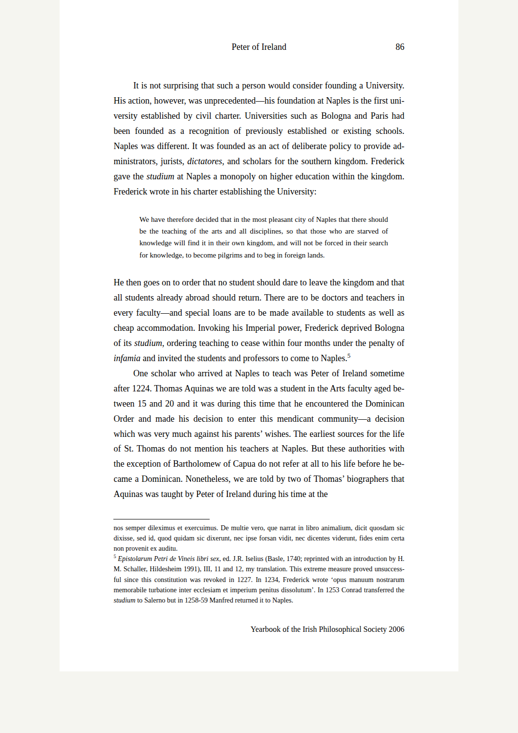Peter of Ireland 86
It is not surprising that such a person would consider founding a University. His action, however, was unprecedented—his foundation at Naples is the first university established by civil charter. Universities such as Bologna and Paris had been founded as a recognition of previously established or existing schools. Naples was different. It was founded as an act of deliberate policy to provide administrators, jurists, dictatores, and scholars for the southern kingdom. Frederick gave the studium at Naples a monopoly on higher education within the kingdom. Frederick wrote in his charter establishing the University:
We have therefore decided that in the most pleasant city of Naples that there should be the teaching of the arts and all disciplines, so that those who are starved of knowledge will find it in their own kingdom, and will not be forced in their search for knowledge, to become pilgrims and to beg in foreign lands.
He then goes on to order that no student should dare to leave the kingdom and that all students already abroad should return. There are to be doctors and teachers in every faculty—and special loans are to be made available to students as well as cheap accommodation. Invoking his Imperial power, Frederick deprived Bologna of its studium, ordering teaching to cease within four months under the penalty of infamia and invited the students and professors to come to Naples.5
One scholar who arrived at Naples to teach was Peter of Ireland sometime after 1224. Thomas Aquinas we are told was a student in the Arts faculty aged between 15 and 20 and it was during this time that he encountered the Dominican Order and made his decision to enter this mendicant community—a decision which was very much against his parents’ wishes. The earliest sources for the life of St. Thomas do not mention his teachers at Naples. But these authorities with the exception of Bartholomew of Capua do not refer at all to his life before he became a Dominican. Nonetheless, we are told by two of Thomas’ biographers that Aquinas was taught by Peter of Ireland during his time at the
nos semper dileximus et exercuimus. De multie vero, que narrat in libro animalium, dicit quosdam sic dixisse, sed id, quod quidam sic dixerunt, nec ipse forsan vidit, nec dicentes viderunt, fides enim certa non provenit ex auditu.
5 Epistolarum Petri de Vineis libri sex, ed. J.R. Iselius (Basle, 1740; reprinted with an introduction by H. M. Schaller, Hildesheim 1991), III, 11 and 12, my translation. This extreme measure proved unsuccessful since this constitution was revoked in 1227. In 1234, Frederick wrote ‘opus manuum nostrarum memorabile turbatione inter ecclesiam et imperium penitus dissolutum’. In 1253 Conrad transferred the studium to Salerno but in 1258-59 Manfred returned it to Naples.
Yearbook of the Irish Philosophical Society 2006